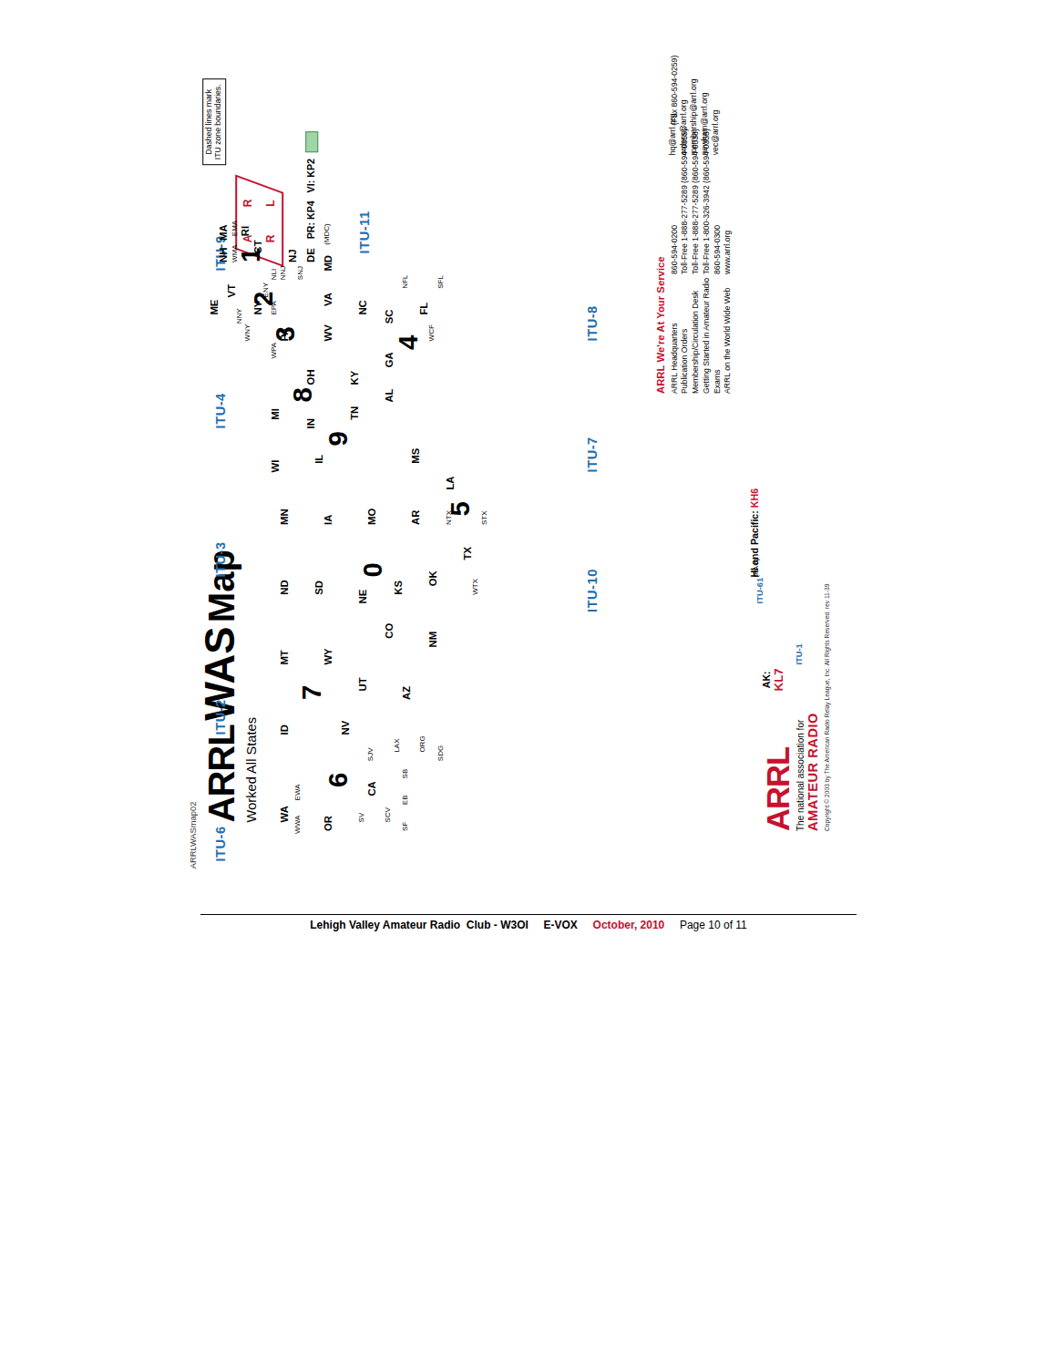ARRLWASmap02
ARRL WAS Map
Worked All States
Dashed lines mark
ITU zone boundaries.
AR RL
PR: KP4 VI: KP2
ITU-6 ITU-2 ITU-3 ITU-4 ITU-9 ITU-10 ITU-7 ITU-8 ITU-11 ITU-61 ITU-1 6 7 0 5 9 8 4 3 2 1 WA WWA EWA OR CA SV SCV SF EB SB SJV LAX ORG SDG ID NV MT WY UT AZ CO NM ND SD NE KS OK TX NTX STX WTX MN IA MO AR LA MS WI IL IN MI OH TN KY AL GA WV VA NC SC FL NFL SFL WCF PA WPA EPA NY WNY NNY ENY NLI NNJ SNJ NJ DE MD (MDC) VT NH MA WMA EMA RI CT ME
HI and Pacific: KH6
AK:
KL7
(PAC)
ARRL We're At Your Service
| ARRL Headquarters | 860-594-0200 | (Fax 860-594-0259) |
| Publication Orders | Toll-Free 1-888-277-5289 (860-594-0355) | |
| Membership/Circulation Desk | Toll-Free 1-888-277-5289 (860-594-0338) | |
| Getting Started in Amateur Radio | Toll-Free 1-800-326-3942 (860-594-0355) | |
| Exams | 860-594-0300 | |
| ARRL on the World Wide Web | www.arrl.org | |
hq@arrl.org
orders@arrl.org
membership@arrl.org
newham@arrl.org
vec@arrl.org
ARRL
The national association for AMATEUR RADIO
Copyright © 2003 by The American Radio Relay League, Inc. All Rights Reserved. rev 11-39
Lehigh Valley Amateur Radio Club - W3OI E-VOX October, 2010 Page 10 of 11